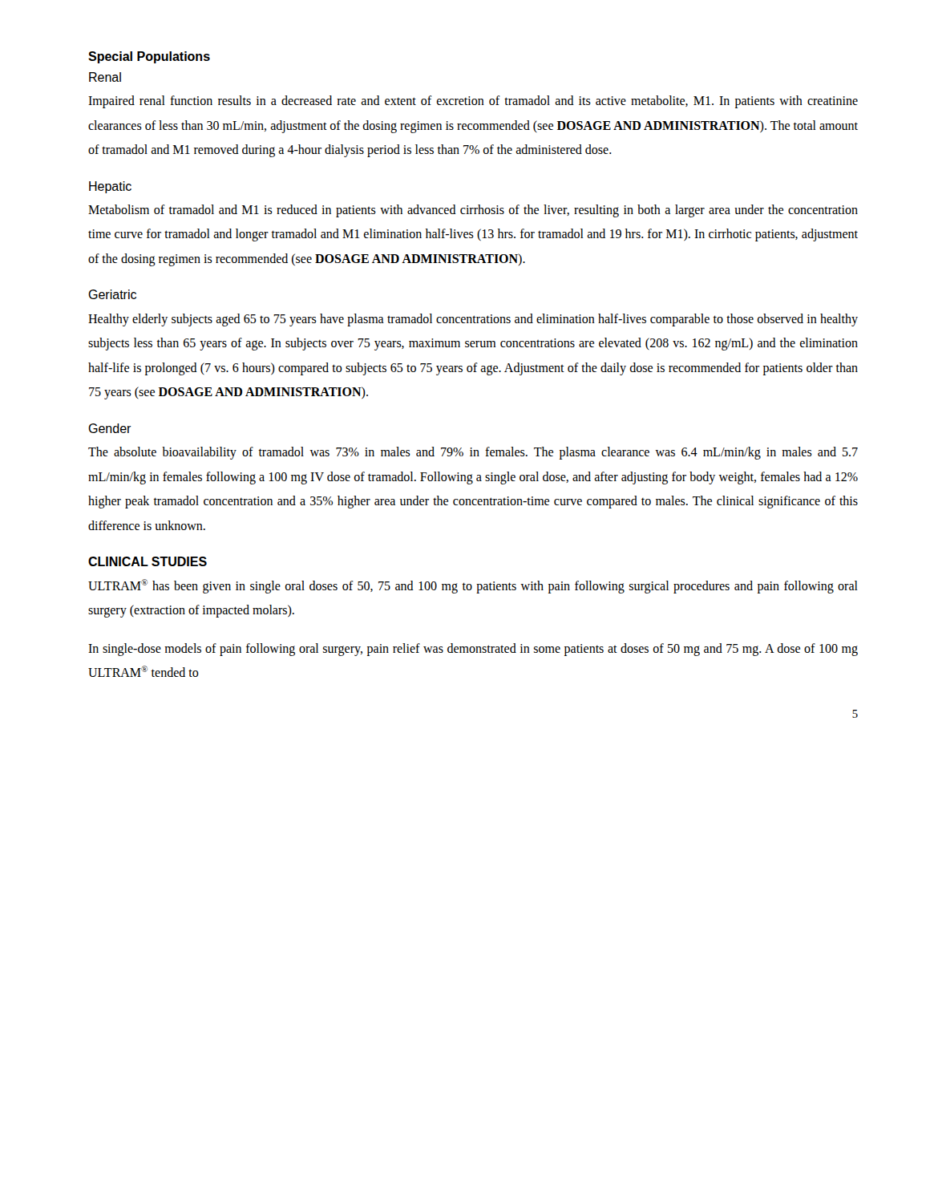Special Populations
Renal
Impaired renal function results in a decreased rate and extent of excretion of tramadol and its active metabolite, M1. In patients with creatinine clearances of less than 30 mL/min, adjustment of the dosing regimen is recommended (see DOSAGE AND ADMINISTRATION). The total amount of tramadol and M1 removed during a 4-hour dialysis period is less than 7% of the administered dose.
Hepatic
Metabolism of tramadol and M1 is reduced in patients with advanced cirrhosis of the liver, resulting in both a larger area under the concentration time curve for tramadol and longer tramadol and M1 elimination half-lives (13 hrs. for tramadol and 19 hrs. for M1). In cirrhotic patients, adjustment of the dosing regimen is recommended (see DOSAGE AND ADMINISTRATION).
Geriatric
Healthy elderly subjects aged 65 to 75 years have plasma tramadol concentrations and elimination half-lives comparable to those observed in healthy subjects less than 65 years of age. In subjects over 75 years, maximum serum concentrations are elevated (208 vs. 162 ng/mL) and the elimination half-life is prolonged (7 vs. 6 hours) compared to subjects 65 to 75 years of age. Adjustment of the daily dose is recommended for patients older than 75 years (see DOSAGE AND ADMINISTRATION).
Gender
The absolute bioavailability of tramadol was 73% in males and 79% in females. The plasma clearance was 6.4 mL/min/kg in males and 5.7 mL/min/kg in females following a 100 mg IV dose of tramadol. Following a single oral dose, and after adjusting for body weight, females had a 12% higher peak tramadol concentration and a 35% higher area under the concentration-time curve compared to males. The clinical significance of this difference is unknown.
CLINICAL STUDIES
ULTRAM® has been given in single oral doses of 50, 75 and 100 mg to patients with pain following surgical procedures and pain following oral surgery (extraction of impacted molars).
In single-dose models of pain following oral surgery, pain relief was demonstrated in some patients at doses of 50 mg and 75 mg. A dose of 100 mg ULTRAM® tended to
5